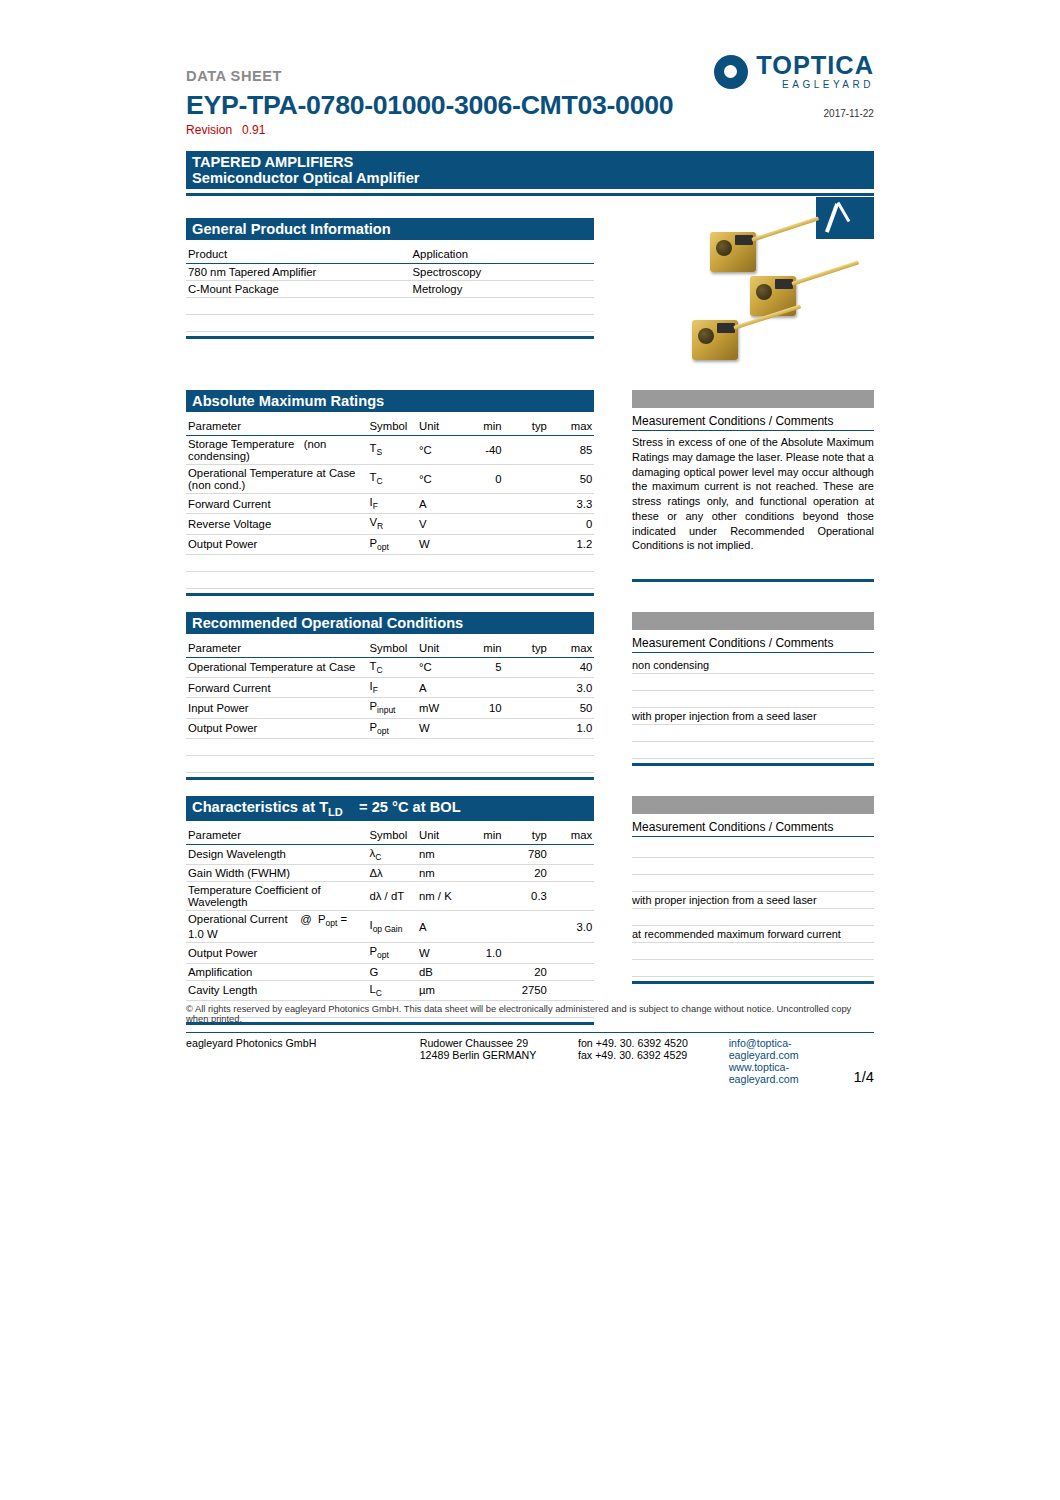TOPTICA
EAGLEYARD
2017-11-22
DATA SHEET
EYP-TPA-0780-01000-3006-CMT03-0000
Revision 0.91
TAPERED AMPLIFIERS
Semiconductor Optical Amplifier
General Product Information
| Product | Application |
| --- | --- |
| 780 nm Tapered Amplifier | Spectroscopy |
| C-Mount Package | Metrology |
Absolute Maximum Ratings
| Parameter | Symbol | Unit | min | typ | max |
| --- | --- | --- | --- | --- | --- |
| Storage Temperature (non condensing) | T S | °C | -40 | | 85 |
| Operational Temperature at Case (non cond.) | T C | °C | 0 | | 50 |
| Forward Current | I F | A | | | 3.3 |
| Reverse Voltage | V R | V | | | 0 |
| Output Power | P opt | W | | | 1.2 |
Measurement Conditions / Comments
Stress in excess of one of the Absolute Maximum Ratings may damage the laser. Please note that a damaging optical power level may occur although the maximum current is not reached. These are stress ratings only, and functional operation at these or any other conditions beyond those indicated under Recommended Operational Conditions is not implied.
Recommended Operational Conditions
| Parameter | Symbol | Unit | min | typ | max |
| --- | --- | --- | --- | --- | --- |
| Operational Temperature at Case | T C | °C | 5 | | 40 |
| Forward Current | I F | A | | | 3.0 |
| Input Power | P input | mW | 10 | | 50 |
| Output Power | P opt | W | | | 1.0 |
Measurement Conditions / Comments
non condensing
with proper injection from a seed laser
Characteristics at TLD = 25 °C at BOL
| Parameter | Symbol | Unit | min | typ | max |
| --- | --- | --- | --- | --- | --- |
| Design Wavelength | λ C | nm | | 780 | |
| Gain Width (FWHM) | Δλ | nm | | 20 | |
| Temperature Coefficient of Wavelength | dλ / dT | nm / K | | 0.3 | |
| Operational Current @ P opt = 1.0 W | I op Gain | A | | | 3.0 |
| Output Power | P opt | W | 1.0 | | |
| Amplification | G | dB | | 20 | |
| Cavity Length | L C | µm | | 2750 | |
Measurement Conditions / Comments
with proper injection from a seed laser
at recommended maximum forward current
© All rights reserved by eagleyard Photonics GmbH. This data sheet will be electronically administered and is subject to change without notice. Uncontrolled copy when printed.
eagleyard Photonics GmbH
Rudower Chaussee 29
12489 Berlin GERMANY
fon +49. 30. 6392 4520
fax +49. 30. 6392 4529
info@toptica-eagleyard.com
www.toptica-eagleyard.com
1/4